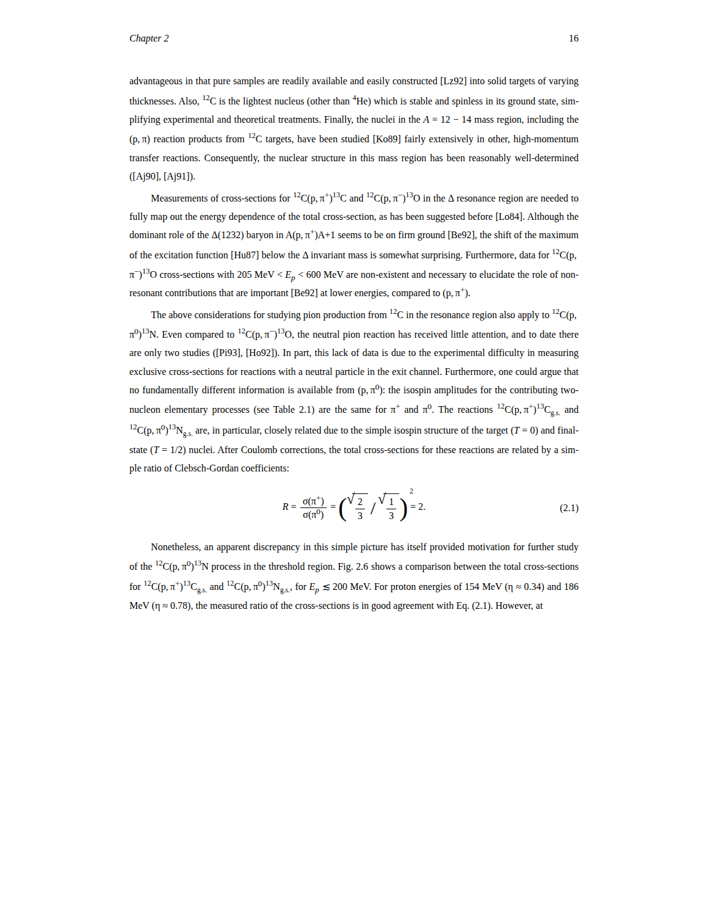Chapter 2 16
advantageous in that pure samples are readily available and easily constructed [Lz92] into solid targets of varying thicknesses. Also, 12 C is the lightest nucleus (other than 4 He) which is stable and spinless in its ground state, simplifying experimental and theoretical treatments. Finally, the nuclei in the A = 12 − 14 mass region, including the (p, π) reaction products from 12 C targets, have been studied [Ko89] fairly extensively in other, high-momentum transfer reactions. Consequently, the nuclear structure in this mass region has been reasonably well-determined ([Aj90], [Aj91]).
Measurements of cross-sections for 12 C(p, π+)13 C and 12 C(p, π−)13 O in the Δ resonance region are needed to fully map out the energy dependence of the total cross-section, as has been suggested before [Lo84]. Although the dominant role of the Δ(1232) baryon in A(p, π+)A+1 seems to be on firm ground [Be92], the shift of the maximum of the excitation function [Hu87] below the Δ invariant mass is somewhat surprising. Furthermore, data for 12 C(p, π−)13 O cross-sections with 205 MeV < Ep < 600 MeV are non-existent and necessary to elucidate the role of non-resonant contributions that are important [Be92] at lower energies, compared to (p, π+).
The above considerations for studying pion production from 12 C in the resonance region also apply to 12 C(p, π0)13 N. Even compared to 12 C(p, π−)13 O, the neutral pion reaction has received little attention, and to date there are only two studies ([Pi93], [Ho92]). In part, this lack of data is due to the experimental difficulty in measuring exclusive cross-sections for reactions with a neutral particle in the exit channel. Furthermore, one could argue that no fundamentally different information is available from (p, π0): the isospin amplitudes for the contributing two-nucleon elementary processes (see Table 2.1) are the same for π+ and π0. The reactions 12 C(p, π+)13 Cg.s. and 12 C(p, π0)13 Ng.s. are, in particular, closely related due to the simple isospin structure of the target (T = 0) and final-state (T = 1/2) nuclei. After Coulomb corrections, the total cross-sections for these reactions are related by a simple ratio of Clebsch-Gordan coefficients:
R = σ(π+) σ(π0) = (23/13)2 = 2. (2.1)
Nonetheless, an apparent discrepancy in this simple picture has itself provided motivation for further study of the 12 C(p, π0)13 N process in the threshold region. Fig. 2.6 shows a comparison between the total cross-sections for 12 C(p, π+)13 Cg.s. and 12 C(p, π0)13 Ng.s., for Ep ≲ 200 MeV. For proton energies of 154 MeV (η ≈ 0.34) and 186 MeV (η ≈ 0.78), the measured ratio of the cross-sections is in good agreement with Eq. (2.1). However, at